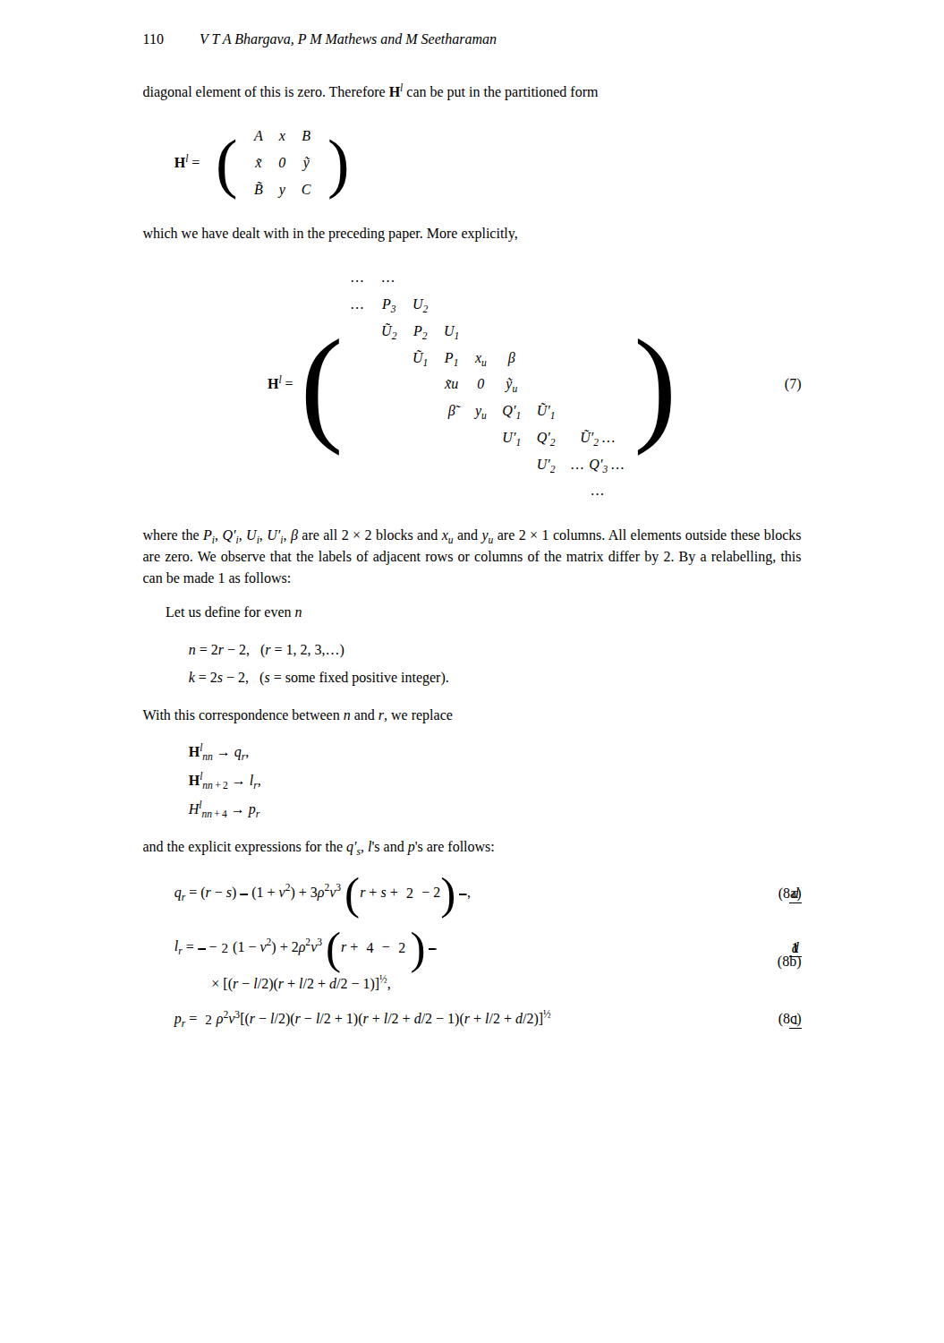110 V T A Bhargava, P M Mathews and M Seetharaman
diagonal element of this is zero. Therefore Hl can be put in the partitioned form
Hl = (
| A | x | B |
| x̃ | 0 | ỹ |
| B̃ | y | C |
)
which we have dealt with in the preceding paper. More explicitly,
Hl = (
| … | … | | | | | | |
| … | P 3 | U 2 | | | | | |
| | Ũ 2 | P 2 | U 1 | | | | |
| | | Ũ 1 | P 1 | x u | β | | |
| | | | x̃u | 0 | ỹ u | | |
| | | | β̃ | y u | Q′ 1 | Ũ′ 1 | |
| | | | | | U′ 1 | Q′ 2 | Ũ′ 2 … |
| | | | | | | U′ 2 | … Q′ 3 … |
| | | | | | | | … |
) (7)
where the Pi, Q′i, Ui, U′i, β are all 2 × 2 blocks and xu and yu are 2 × 1 columns. All elements outside these blocks are zero. We observe that the labels of adjacent rows or columns of the matrix differ by 2. By a relabelling, this can be made 1 as follows:
Let us define for even n
n = 2r − 2, (r = 1, 2, 3,…)
k = 2s − 2, (s = some fixed positive integer).
With this correspondence between n and r, we replace
Hlnn → qr,
Hlnn + 2 → lr,
Hlnn + 4 → pr
and the explicit expressions for the q′s, l's and p's are follows:
qr = (r − s) (1 + v2) + 3ρ2v3 (r + s + d 2 − 2) , (8a)
lr = −12(1 − v2) + 2ρ2v3 (r + d 4 − 12) × [(r − l/2)(r + l/2 + d/2 − 1)]½, (8b)
pr = 12 ρ2v3[(r − l/2)(r − l/2 + 1)(r + l/2 + d/2 − 1)(r + l/2 + d/2)]½ (8c)